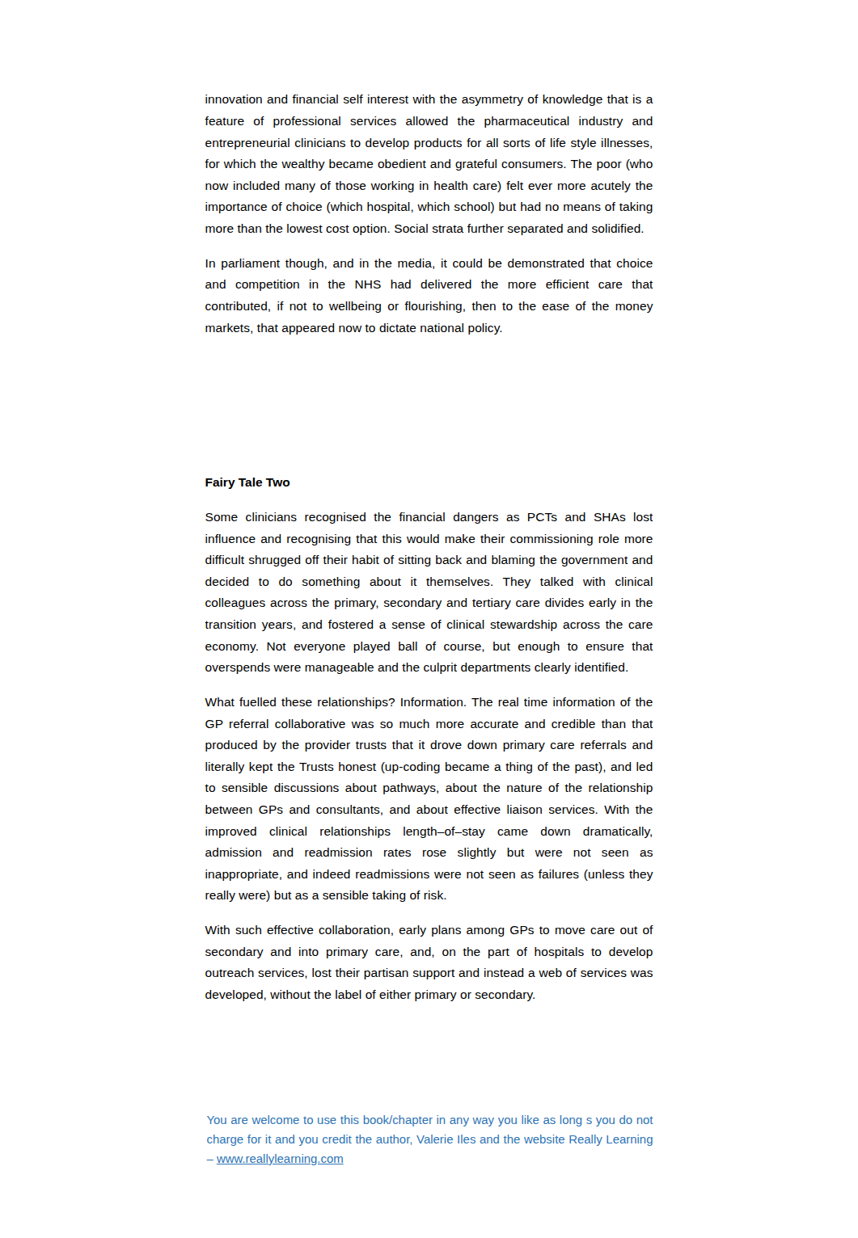innovation and financial self interest with the asymmetry of knowledge that is a feature of professional services allowed the pharmaceutical industry and entrepreneurial clinicians to develop products for all sorts of life style illnesses, for which the wealthy became obedient and grateful consumers. The poor (who now included many of those working in health care) felt ever more acutely the importance of choice (which hospital, which school) but had no means of taking more than the lowest cost option. Social strata further separated and solidified.
In parliament though, and in the media, it could be demonstrated that choice and competition in the NHS had delivered the more efficient care that contributed, if not to wellbeing or flourishing, then to the ease of the money markets, that appeared now to dictate national policy.
Fairy Tale Two
Some clinicians recognised the financial dangers as PCTs and SHAs lost influence and recognising that this would make their commissioning role more difficult shrugged off their habit of sitting back and blaming the government and decided to do something about it themselves. They talked with clinical colleagues across the primary, secondary and tertiary care divides early in the transition years, and fostered a sense of clinical stewardship across the care economy. Not everyone played ball of course, but enough to ensure that overspends were manageable and the culprit departments clearly identified.
What fuelled these relationships? Information. The real time information of the GP referral collaborative was so much more accurate and credible than that produced by the provider trusts that it drove down primary care referrals and literally kept the Trusts honest (up-coding became a thing of the past), and led to sensible discussions about pathways, about the nature of the relationship between GPs and consultants, and about effective liaison services. With the improved clinical relationships length–of–stay came down dramatically, admission and readmission rates rose slightly but were not seen as inappropriate, and indeed readmissions were not seen as failures (unless they really were) but as a sensible taking of risk.
With such effective collaboration, early plans among GPs to move care out of secondary and into primary care, and, on the part of hospitals to develop outreach services, lost their partisan support and instead a web of services was developed, without the label of either primary or secondary.
You are welcome to use this book/chapter in any way you like as long s you do not charge for it and you credit the author, Valerie Iles and the website Really Learning – www.reallylearning.com